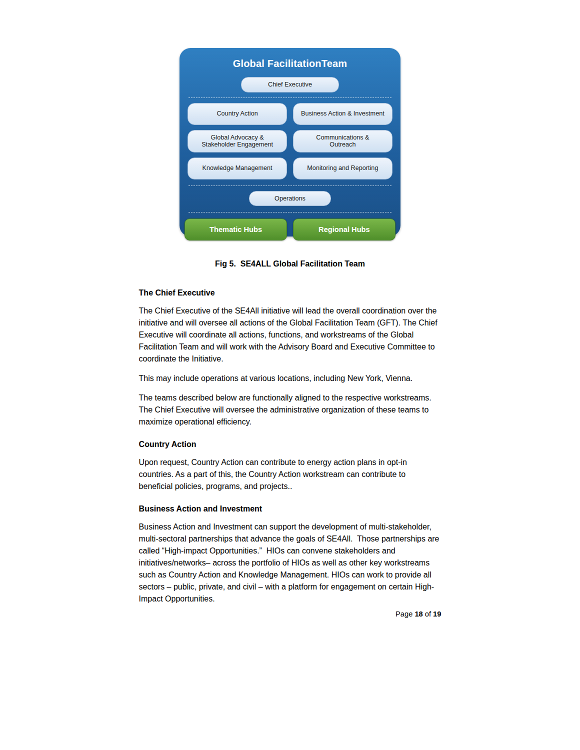Global FacilitationTeam
Chief Executive
Country Action
Business Action & Investment
Global Advocacy &
Stakeholder Engagement
Communications &
Outreach
Knowledge Management
Monitoring and Reporting
Operations
Thematic Hubs
Regional Hubs
Fig 5. SE4ALL Global Facilitation Team
The Chief Executive
The Chief Executive of the SE4All initiative will lead the overall coordination over the initiative and will oversee all actions of the Global Facilitation Team (GFT). The Chief Executive will coordinate all actions, functions, and workstreams of the Global Facilitation Team and will work with the Advisory Board and Executive Committee to coordinate the Initiative.
This may include operations at various locations, including New York, Vienna.
The teams described below are functionally aligned to the respective workstreams. The Chief Executive will oversee the administrative organization of these teams to maximize operational efficiency.
Country Action
Upon request, Country Action can contribute to energy action plans in opt-in countries. As a part of this, the Country Action workstream can contribute to beneficial policies, programs, and projects..
Business Action and Investment
Business Action and Investment can support the development of multi-stakeholder, multi-sectoral partnerships that advance the goals of SE4All. Those partnerships are called “High-impact Opportunities.” HIOs can convene stakeholders and initiatives/networks– across the portfolio of HIOs as well as other key workstreams such as Country Action and Knowledge Management. HIOs can work to provide all sectors – public, private, and civil – with a platform for engagement on certain High-Impact Opportunities.
Page 18 of 19